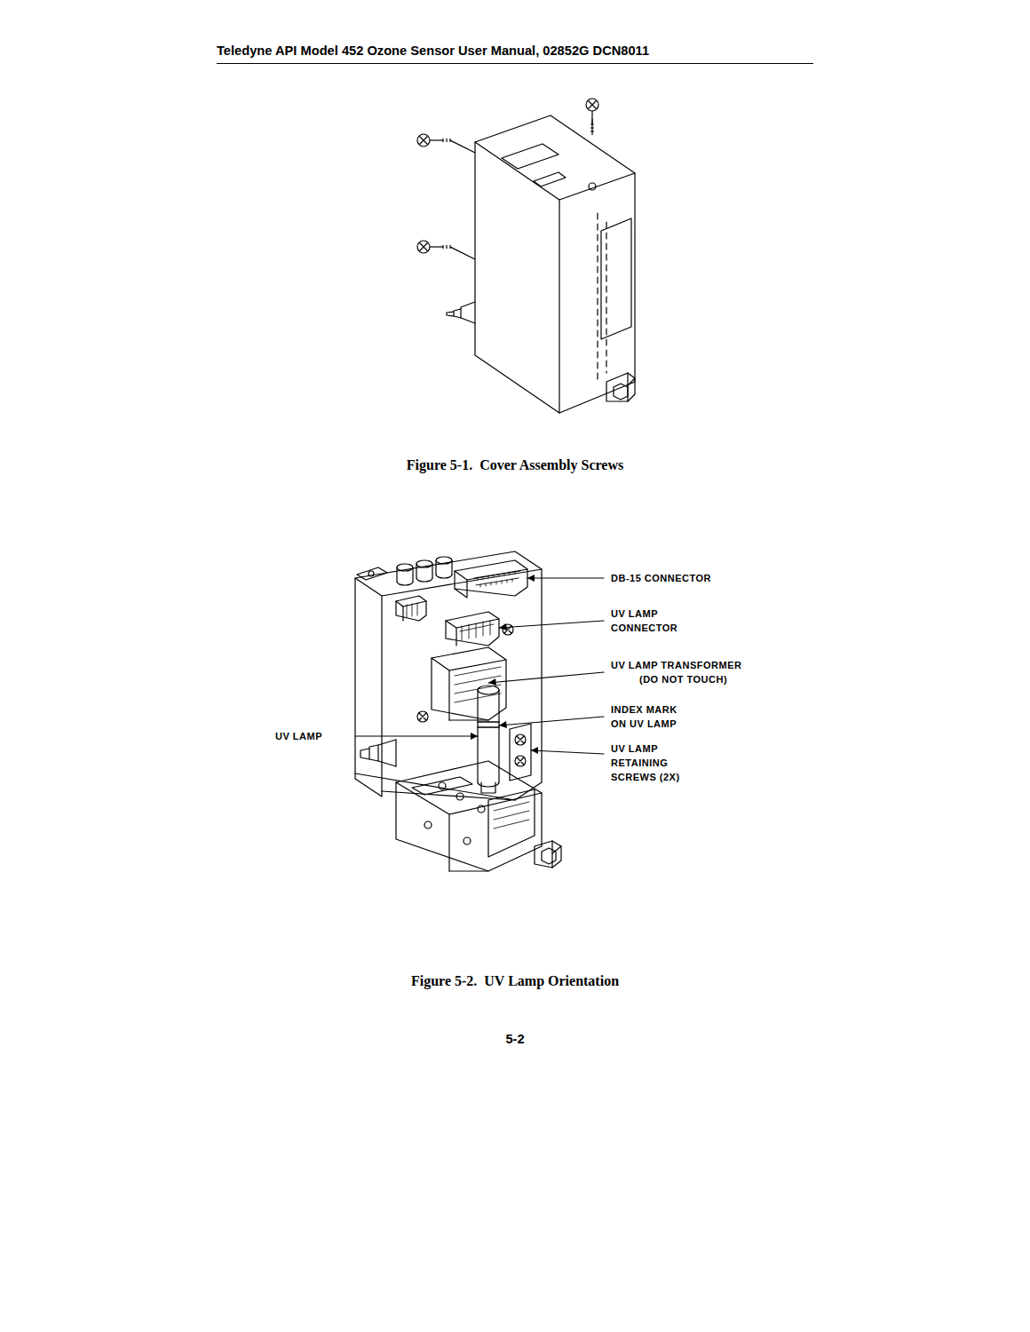Teledyne API Model 452 Ozone Sensor User Manual, 02852G DCN8011
Figure 5-1. Cover Assembly Screws
DB-15 CONNECTOR UV LAMP CONNECTOR UV LAMP TRANSFORMER (DO NOT TOUCH) INDEX MARK ON UV LAMP UV LAMP RETAINING SCREWS (2X) UV LAMP
Figure 5-2. UV Lamp Orientation
5-2